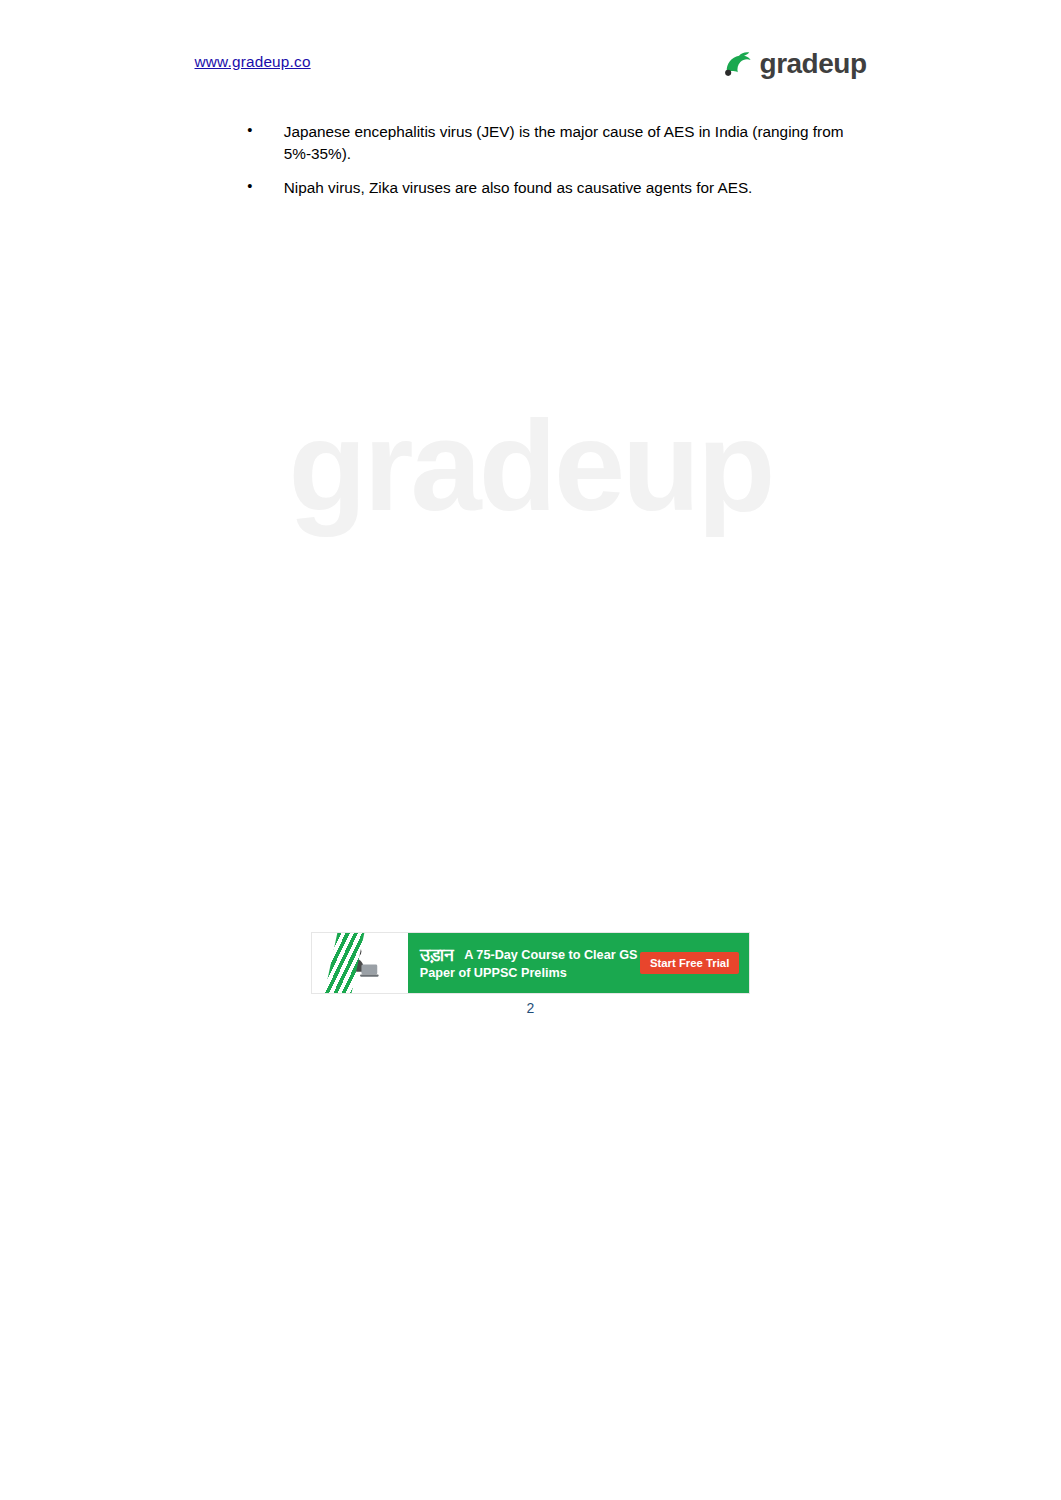gradeup
www.gradeup.co
gradeup
Japanese encephalitis virus (JEV) is the major cause of AES in India (ranging from 5%-35%).
Nipah virus, Zika viruses are also found as causative agents for AES.
उड़ान A 75-Day Course to Clear GS Paper of UPPSC Prelims
Start Free Trial
2